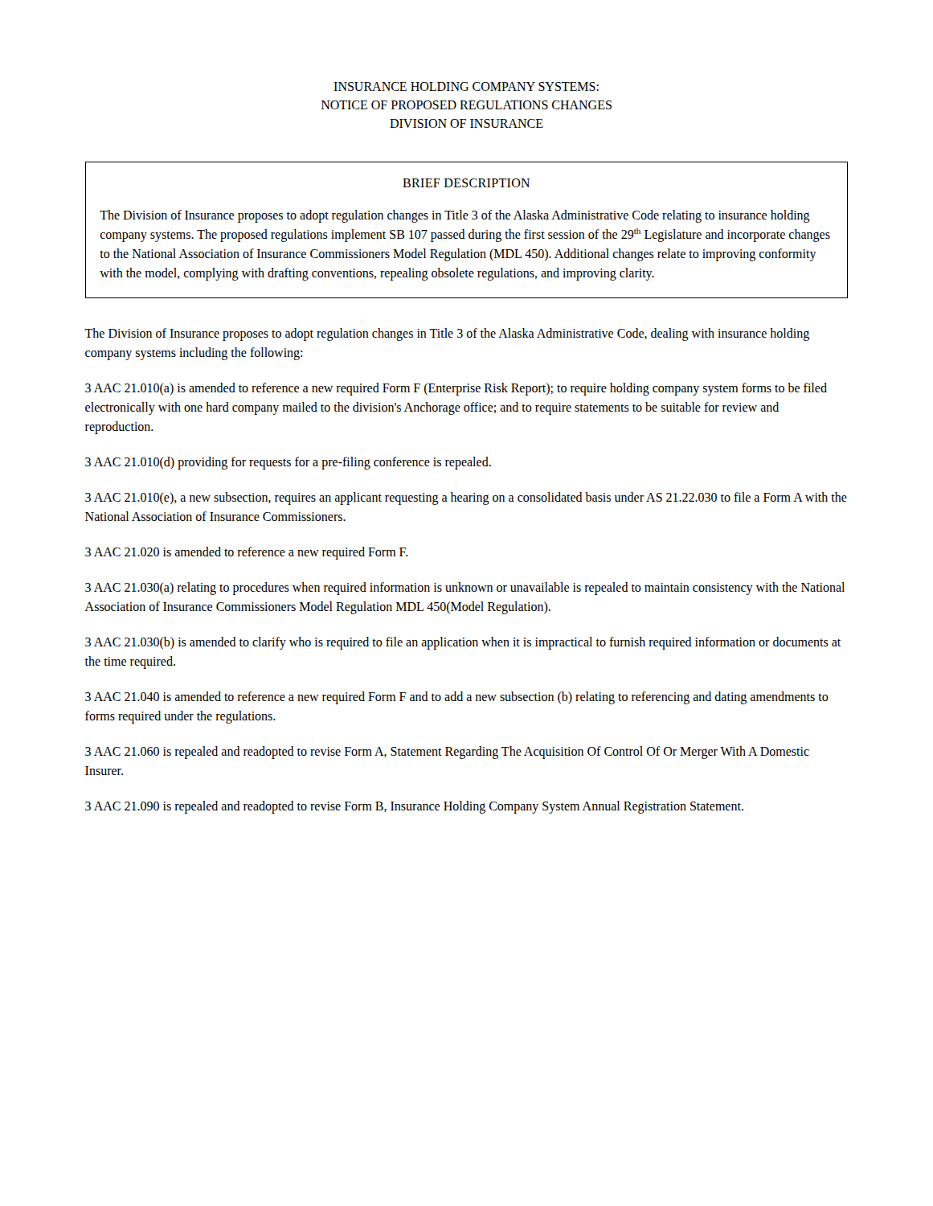INSURANCE HOLDING COMPANY SYSTEMS:
NOTICE OF PROPOSED REGULATIONS CHANGES
DIVISION OF INSURANCE
BRIEF DESCRIPTION
The Division of Insurance proposes to adopt regulation changes in Title 3 of the Alaska Administrative Code relating to insurance holding company systems. The proposed regulations implement SB 107 passed during the first session of the 29th Legislature and incorporate changes to the National Association of Insurance Commissioners Model Regulation (MDL 450). Additional changes relate to improving conformity with the model, complying with drafting conventions, repealing obsolete regulations, and improving clarity.
The Division of Insurance proposes to adopt regulation changes in Title 3 of the Alaska Administrative Code, dealing with insurance holding company systems including the following:
3 AAC 21.010(a) is amended to reference a new required Form F (Enterprise Risk Report); to require holding company system forms to be filed electronically with one hard company mailed to the division's Anchorage office; and to require statements to be suitable for review and reproduction.
3 AAC 21.010(d) providing for requests for a pre-filing conference is repealed.
3 AAC 21.010(e), a new subsection, requires an applicant requesting a hearing on a consolidated basis under AS 21.22.030 to file a Form A with the National Association of Insurance Commissioners.
3 AAC 21.020 is amended to reference a new required Form F.
3 AAC 21.030(a) relating to procedures when required information is unknown or unavailable is repealed to maintain consistency with the National Association of Insurance Commissioners Model Regulation MDL 450(Model Regulation).
3 AAC 21.030(b) is amended to clarify who is required to file an application when it is impractical to furnish required information or documents at the time required.
3 AAC 21.040 is amended to reference a new required Form F and to add a new subsection (b) relating to referencing and dating amendments to forms required under the regulations.
3 AAC 21.060 is repealed and readopted to revise Form A, Statement Regarding The Acquisition Of Control Of Or Merger With A Domestic Insurer.
3 AAC 21.090 is repealed and readopted to revise Form B, Insurance Holding Company System Annual Registration Statement.